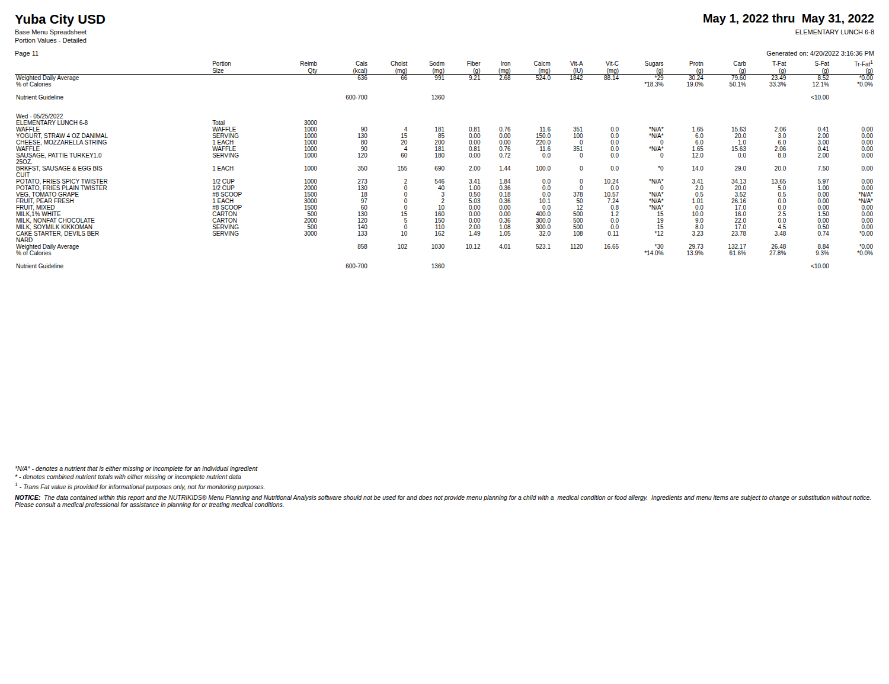Yuba City USD
May 1, 2022 thru May 31, 2022
Base Menu Spreadsheet
ELEMENTARY LUNCH 6-8
Portion Values - Detailed
Page 11
Generated on: 4/20/2022 3:16:36 PM
| | Portion | Reimb | Cals | Cholst | Sodm | Fiber | Iron | Calcm | Vit-A | Vit-C | Sugars | Protn | Carb | T-Fat | S-Fat | Tr-Fat 1 |
| --- | --- | --- | --- | --- | --- | --- | --- | --- | --- | --- | --- | --- | --- | --- | --- | --- |
| | Size | Qty | (kcal) | (mg) | (mg) | (g) | (mg) | (mg) | (IU) | (mg) | (g) | (g) | (g) | (g) | (g) | (g) |
| Weighted Daily Average | | | 636 | 66 | 991 | 9.21 | 2.68 | 524.0 | 1842 | 88.14 | *29 | 30.24 | 79.60 | 23.49 | 8.52 | *0.00 |
| % of Calories | | | | | | | | | | | *18.3% | 19.0% | 50.1% | 33.3% | 12.1% | *0.0% |
| Nutrient Guideline | | | 600-700 | | 1360 | | | | | | | | | | <10.00 | |
| Wed - 05/25/2022 | | | | | | | | | | | | | | | | |
| ELEMENTARY LUNCH 6-8 | Total | 3000 | | | | | | | | | | | | | | |
| WAFFLE | WAFFLE | 1000 | 90 | 4 | 181 | 0.81 | 0.76 | 11.6 | 351 | 0.0 | *N/A* | 1.65 | 15.63 | 2.06 | 0.41 | 0.00 |
| YOGURT, STRAW 4 OZ DANIMAL | SERVING | 1000 | 130 | 15 | 85 | 0.00 | 0.00 | 150.0 | 100 | 0.0 | *N/A* | 6.0 | 20.0 | 3.0 | 2.00 | 0.00 |
| CHEESE, MOZZARELLA STRING | 1 EACH | 1000 | 80 | 20 | 200 | 0.00 | 0.00 | 220.0 | 0 | 0.0 | 0 | 6.0 | 1.0 | 6.0 | 3.00 | 0.00 |
| WAFFLE | WAFFLE | 1000 | 90 | 4 | 181 | 0.81 | 0.76 | 11.6 | 351 | 0.0 | *N/A* | 1.65 | 15.63 | 2.06 | 0.41 | 0.00 |
| SAUSAGE, PATTIE TURKEY1.0 | SERVING | 1000 | 120 | 60 | 180 | 0.00 | 0.72 | 0.0 | 0 | 0.0 | 0 | 12.0 | 0.0 | 8.0 | 2.00 | 0.00 |
| 25OZ. | | | | | | | | | | | | | | | | |
| BRKFST, SAUSAGE & EGG BIS | 1 EACH | 1000 | 350 | 155 | 690 | 2.00 | 1.44 | 100.0 | 0 | 0.0 | *0 | 14.0 | 29.0 | 20.0 | 7.50 | 0.00 |
| CUIT | | | | | | | | | | | | | | | | |
| POTATO, FRIES SPICY TWISTER | 1/2 CUP | 1000 | 273 | 2 | 546 | 3.41 | 1.84 | 0.0 | 0 | 10.24 | *N/A* | 3.41 | 34.13 | 13.65 | 5.97 | 0.00 |
| POTATO, FRIES PLAIN TWISTER | 1/2 CUP | 2000 | 130 | 0 | 40 | 1.00 | 0.36 | 0.0 | 0 | 0.0 | 0 | 2.0 | 20.0 | 5.0 | 1.00 | 0.00 |
| VEG, TOMATO GRAPE | #8 SCOOP | 1500 | 18 | 0 | 3 | 0.50 | 0.18 | 0.0 | 378 | 10.57 | *N/A* | 0.5 | 3.52 | 0.5 | 0.00 | *N/A* |
| FRUIT, PEAR FRESH | 1 EACH | 3000 | 97 | 0 | 2 | 5.03 | 0.36 | 10.1 | 50 | 7.24 | *N/A* | 1.01 | 26.16 | 0.0 | 0.00 | *N/A* |
| FRUIT, MIXED | #8 SCOOP | 1500 | 60 | 0 | 10 | 0.00 | 0.00 | 0.0 | 12 | 0.8 | *N/A* | 0.0 | 17.0 | 0.0 | 0.00 | 0.00 |
| MILK,1% WHITE | CARTON | 500 | 130 | 15 | 160 | 0.00 | 0.00 | 400.0 | 500 | 1.2 | 15 | 10.0 | 16.0 | 2.5 | 1.50 | 0.00 |
| MILK, NONFAT CHOCOLATE | CARTON | 2000 | 120 | 5 | 150 | 0.00 | 0.36 | 300.0 | 500 | 0.0 | 19 | 9.0 | 22.0 | 0.0 | 0.00 | 0.00 |
| MILK, SOYMILK KIKKOMAN | SERVING | 500 | 140 | 0 | 110 | 2.00 | 1.08 | 300.0 | 500 | 0.0 | 15 | 8.0 | 17.0 | 4.5 | 0.50 | 0.00 |
| CAKE STARTER, DEVILS BER | SERVING | 3000 | 133 | 10 | 162 | 1.49 | 1.05 | 32.0 | 108 | 0.11 | *12 | 3.23 | 23.78 | 3.48 | 0.74 | *0.00 |
| NARD | | | | | | | | | | | | | | | | |
| Weighted Daily Average | | | 858 | 102 | 1030 | 10.12 | 4.01 | 523.1 | 1120 | 16.65 | *30 | 29.73 | 132.17 | 26.48 | 8.84 | *0.00 |
| % of Calories | | | | | | | | | | | *14.0% | 13.9% | 61.6% | 27.8% | 9.3% | *0.0% |
| Nutrient Guideline | | | 600-700 | | 1360 | | | | | | | | | | <10.00 | |
*N/A* - denotes a nutrient that is either missing or incomplete for an individual ingredient
* - denotes combined nutrient totals with either missing or incomplete nutrient data
1 - Trans Fat value is provided for informational purposes only, not for monitoring purposes.
NOTICE: The data contained within this report and the NUTRIKIDS® Menu Planning and Nutritional Analysis software should not be used for and does not provide menu planning for a child with a medical condition or food allergy. Ingredients and menu items are subject to change or substitution without notice. Please consult a medical professional for assistance in planning for or treating medical conditions.